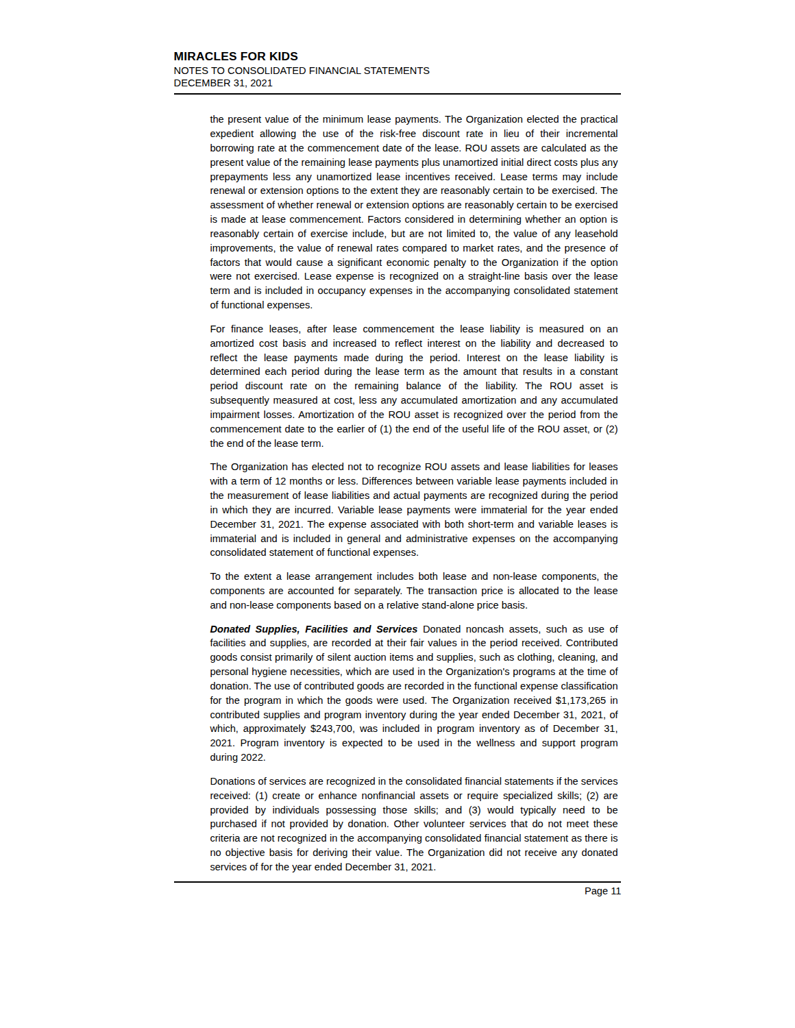MIRACLES FOR KIDS
NOTES TO CONSOLIDATED FINANCIAL STATEMENTS
DECEMBER 31, 2021
the present value of the minimum lease payments. The Organization elected the practical expedient allowing the use of the risk-free discount rate in lieu of their incremental borrowing rate at the commencement date of the lease. ROU assets are calculated as the present value of the remaining lease payments plus unamortized initial direct costs plus any prepayments less any unamortized lease incentives received. Lease terms may include renewal or extension options to the extent they are reasonably certain to be exercised. The assessment of whether renewal or extension options are reasonably certain to be exercised is made at lease commencement. Factors considered in determining whether an option is reasonably certain of exercise include, but are not limited to, the value of any leasehold improvements, the value of renewal rates compared to market rates, and the presence of factors that would cause a significant economic penalty to the Organization if the option were not exercised. Lease expense is recognized on a straight-line basis over the lease term and is included in occupancy expenses in the accompanying consolidated statement of functional expenses.
For finance leases, after lease commencement the lease liability is measured on an amortized cost basis and increased to reflect interest on the liability and decreased to reflect the lease payments made during the period. Interest on the lease liability is determined each period during the lease term as the amount that results in a constant period discount rate on the remaining balance of the liability. The ROU asset is subsequently measured at cost, less any accumulated amortization and any accumulated impairment losses. Amortization of the ROU asset is recognized over the period from the commencement date to the earlier of (1) the end of the useful life of the ROU asset, or (2) the end of the lease term.
The Organization has elected not to recognize ROU assets and lease liabilities for leases with a term of 12 months or less. Differences between variable lease payments included in the measurement of lease liabilities and actual payments are recognized during the period in which they are incurred. Variable lease payments were immaterial for the year ended December 31, 2021. The expense associated with both short-term and variable leases is immaterial and is included in general and administrative expenses on the accompanying consolidated statement of functional expenses.
To the extent a lease arrangement includes both lease and non-lease components, the components are accounted for separately. The transaction price is allocated to the lease and non-lease components based on a relative stand-alone price basis.
Donated Supplies, Facilities and Services Donated noncash assets, such as use of facilities and supplies, are recorded at their fair values in the period received. Contributed goods consist primarily of silent auction items and supplies, such as clothing, cleaning, and personal hygiene necessities, which are used in the Organization's programs at the time of donation. The use of contributed goods are recorded in the functional expense classification for the program in which the goods were used. The Organization received $1,173,265 in contributed supplies and program inventory during the year ended December 31, 2021, of which, approximately $243,700, was included in program inventory as of December 31, 2021. Program inventory is expected to be used in the wellness and support program during 2022.
Donations of services are recognized in the consolidated financial statements if the services received: (1) create or enhance nonfinancial assets or require specialized skills; (2) are provided by individuals possessing those skills; and (3) would typically need to be purchased if not provided by donation. Other volunteer services that do not meet these criteria are not recognized in the accompanying consolidated financial statement as there is no objective basis for deriving their value. The Organization did not receive any donated services of for the year ended December 31, 2021.
Page 11